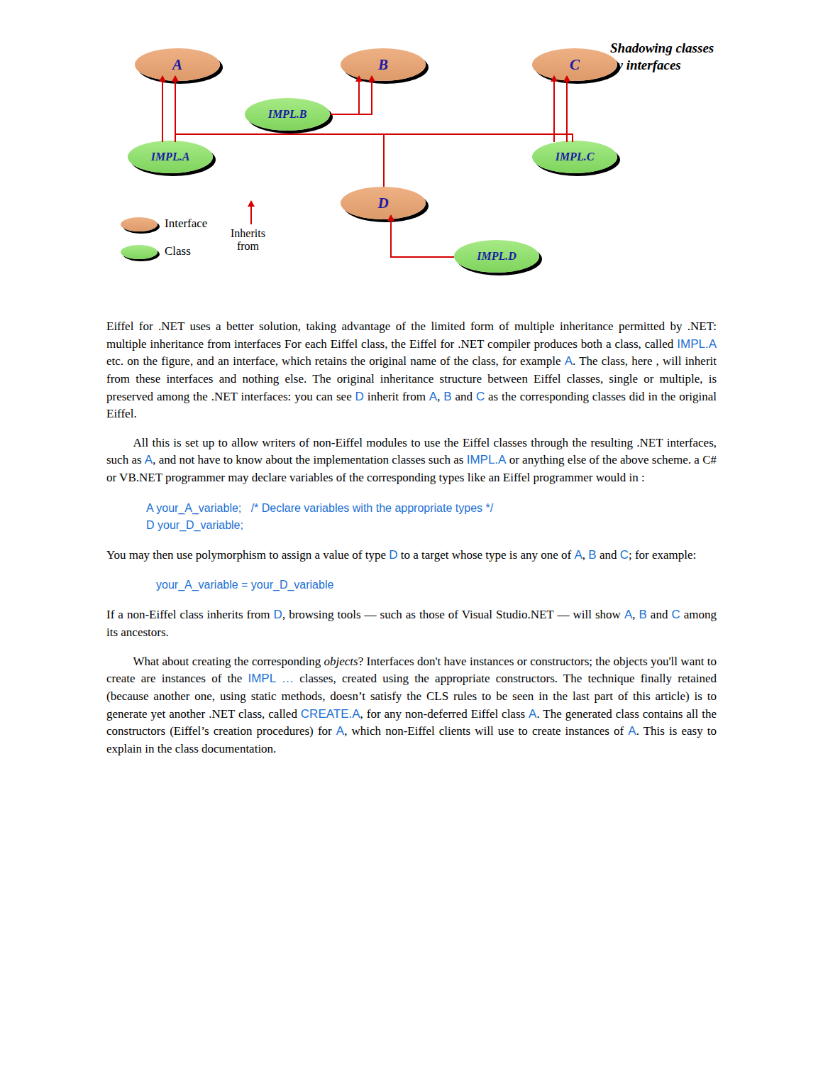Shadowing classes by interfaces
A
B
C
D
IMPL.A
IMPL.B
IMPL.C
IMPL.D
Interface
Class
Inherits
from
Eiffel for .NET uses a better solution, taking advantage of the limited form of multiple inheritance permitted by .NET: multiple inheritance from interfaces For each Eiffel class, the Eiffel for .NET compiler produces both a class, called IMPL.A etc. on the figure, and an interface, which retains the original name of the class, for example A. The class, here , will inherit from these interfaces and nothing else. The original inheritance structure between Eiffel classes, single or multiple, is preserved among the .NET interfaces: you can see D inherit from A, B and C as the corresponding classes did in the original Eiffel.
All this is set up to allow writers of non-Eiffel modules to use the Eiffel classes through the resulting .NET interfaces, such as A, and not have to know about the implementation classes such as IMPL.A or anything else of the above scheme. a C# or VB.NET programmer may declare variables of the corresponding types like an Eiffel programmer would in :
A your_A_variable;   /* Declare variables with the appropriate types */
D your_D_variable;
You may then use polymorphism to assign a value of type D to a target whose type is any one of A, B and C; for example:
your_A_variable = your_D_variable
If a non-Eiffel class inherits from D, browsing tools — such as those of Visual Studio.NET — will show A, B and C among its ancestors.
What about creating the corresponding objects? Interfaces don't have instances or constructors; the objects you'll want to create are instances of the IMPL … classes, created using the appropriate constructors. The technique finally retained (because another one, using static methods, doesn’t satisfy the CLS rules to be seen in the last part of this article) is to generate yet another .NET class, called CREATE.A, for any non-deferred Eiffel class A. The generated class contains all the constructors (Eiffel’s creation procedures) for A, which non-Eiffel clients will use to create instances of A. This is easy to explain in the class documentation.